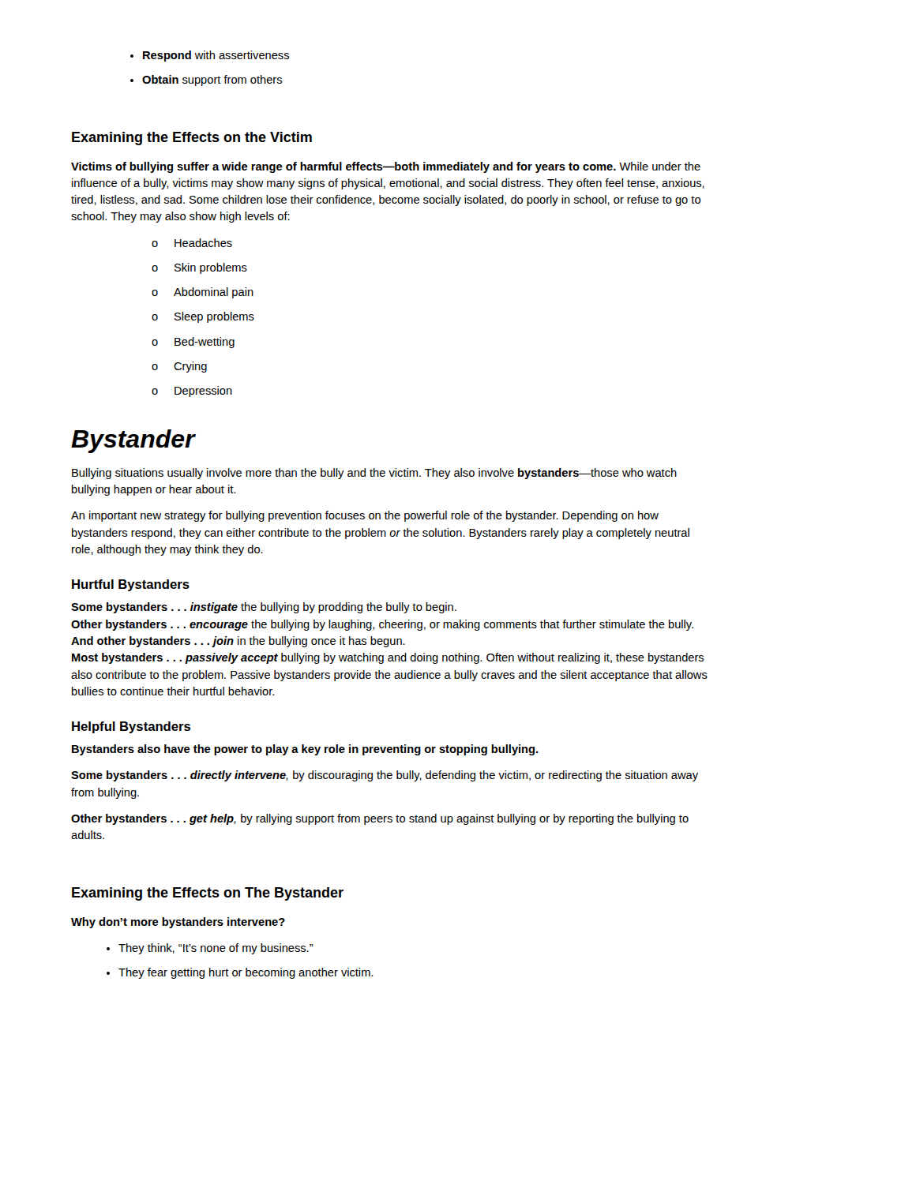Respond with assertiveness
Obtain support from others
Examining the Effects on the Victim
Victims of bullying suffer a wide range of harmful effects—both immediately and for years to come. While under the influence of a bully, victims may show many signs of physical, emotional, and social distress. They often feel tense, anxious, tired, listless, and sad. Some children lose their confidence, become socially isolated, do poorly in school, or refuse to go to school. They may also show high levels of:
Headaches
Skin problems
Abdominal pain
Sleep problems
Bed-wetting
Crying
Depression
Bystander
Bullying situations usually involve more than the bully and the victim. They also involve bystanders—those who watch bullying happen or hear about it.
An important new strategy for bullying prevention focuses on the powerful role of the bystander. Depending on how bystanders respond, they can either contribute to the problem or the solution. Bystanders rarely play a completely neutral role, although they may think they do.
Hurtful Bystanders
Some bystanders . . . instigate the bullying by prodding the bully to begin.
Other bystanders . . . encourage the bullying by laughing, cheering, or making comments that further stimulate the bully.
And other bystanders . . . join in the bullying once it has begun.
Most bystanders . . . passively accept bullying by watching and doing nothing. Often without realizing it, these bystanders also contribute to the problem. Passive bystanders provide the audience a bully craves and the silent acceptance that allows bullies to continue their hurtful behavior.
Helpful Bystanders
Bystanders also have the power to play a key role in preventing or stopping bullying.
Some bystanders . . . directly intervene, by discouraging the bully, defending the victim, or redirecting the situation away from bullying.
Other bystanders . . . get help, by rallying support from peers to stand up against bullying or by reporting the bullying to adults.
Examining the Effects on The Bystander
Why don’t more bystanders intervene?
They think, “It’s none of my business.”
They fear getting hurt or becoming another victim.